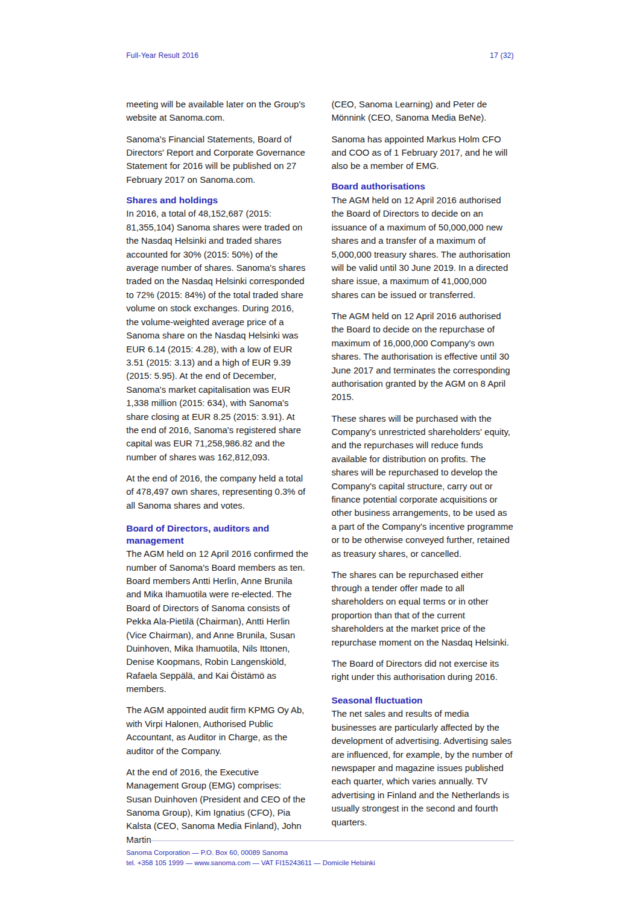Full-Year Result 2016
17 (32)
meeting will be available later on the Group's website at Sanoma.com.
Sanoma's Financial Statements, Board of Directors' Report and Corporate Governance Statement for 2016 will be published on 27 February 2017 on Sanoma.com.
Shares and holdings
In 2016, a total of 48,152,687 (2015: 81,355,104) Sanoma shares were traded on the Nasdaq Helsinki and traded shares accounted for 30% (2015: 50%) of the average number of shares. Sanoma's shares traded on the Nasdaq Helsinki corresponded to 72% (2015: 84%) of the total traded share volume on stock exchanges. During 2016, the volume-weighted average price of a Sanoma share on the Nasdaq Helsinki was EUR 6.14 (2015: 4.28), with a low of EUR 3.51 (2015: 3.13) and a high of EUR 9.39 (2015: 5.95). At the end of December, Sanoma's market capitalisation was EUR 1,338 million (2015: 634), with Sanoma's share closing at EUR 8.25 (2015: 3.91). At the end of 2016, Sanoma's registered share capital was EUR 71,258,986.82 and the number of shares was 162,812,093.
At the end of 2016, the company held a total of 478,497 own shares, representing 0.3% of all Sanoma shares and votes.
Board of Directors, auditors and management
The AGM held on 12 April 2016 confirmed the number of Sanoma's Board members as ten. Board members Antti Herlin, Anne Brunila and Mika Ihamuotila were re-elected. The Board of Directors of Sanoma consists of Pekka Ala-Pietilä (Chairman), Antti Herlin (Vice Chairman), and Anne Brunila, Susan Duinhoven, Mika Ihamuotila, Nils Ittonen, Denise Koopmans, Robin Langenskiöld, Rafaela Seppälä, and Kai Öistämö as members.
The AGM appointed audit firm KPMG Oy Ab, with Virpi Halonen, Authorised Public Accountant, as Auditor in Charge, as the auditor of the Company.
At the end of 2016, the Executive Management Group (EMG) comprises: Susan Duinhoven (President and CEO of the Sanoma Group), Kim Ignatius (CFO), Pia Kalsta (CEO, Sanoma Media Finland), John Martin
(CEO, Sanoma Learning) and Peter de Mönnink (CEO, Sanoma Media BeNe).
Sanoma has appointed Markus Holm CFO and COO as of 1 February 2017, and he will also be a member of EMG.
Board authorisations
The AGM held on 12 April 2016 authorised the Board of Directors to decide on an issuance of a maximum of 50,000,000 new shares and a transfer of a maximum of 5,000,000 treasury shares. The authorisation will be valid until 30 June 2019. In a directed share issue, a maximum of 41,000,000 shares can be issued or transferred.
The AGM held on 12 April 2016 authorised the Board to decide on the repurchase of maximum of 16,000,000 Company's own shares. The authorisation is effective until 30 June 2017 and terminates the corresponding authorisation granted by the AGM on 8 April 2015.
These shares will be purchased with the Company's unrestricted shareholders' equity, and the repurchases will reduce funds available for distribution on profits. The shares will be repurchased to develop the Company's capital structure, carry out or finance potential corporate acquisitions or other business arrangements, to be used as a part of the Company's incentive programme or to be otherwise conveyed further, retained as treasury shares, or cancelled.
The shares can be repurchased either through a tender offer made to all shareholders on equal terms or in other proportion than that of the current shareholders at the market price of the repurchase moment on the Nasdaq Helsinki.
The Board of Directors did not exercise its right under this authorisation during 2016.
Seasonal fluctuation
The net sales and results of media businesses are particularly affected by the development of advertising. Advertising sales are influenced, for example, by the number of newspaper and magazine issues published each quarter, which varies annually. TV advertising in Finland and the Netherlands is usually strongest in the second and fourth quarters.
Sanoma Corporation — P.O. Box 60, 00089 Sanoma
tel. +358 105 1999 — www.sanoma.com — VAT FI15243611 — Domicile Helsinki